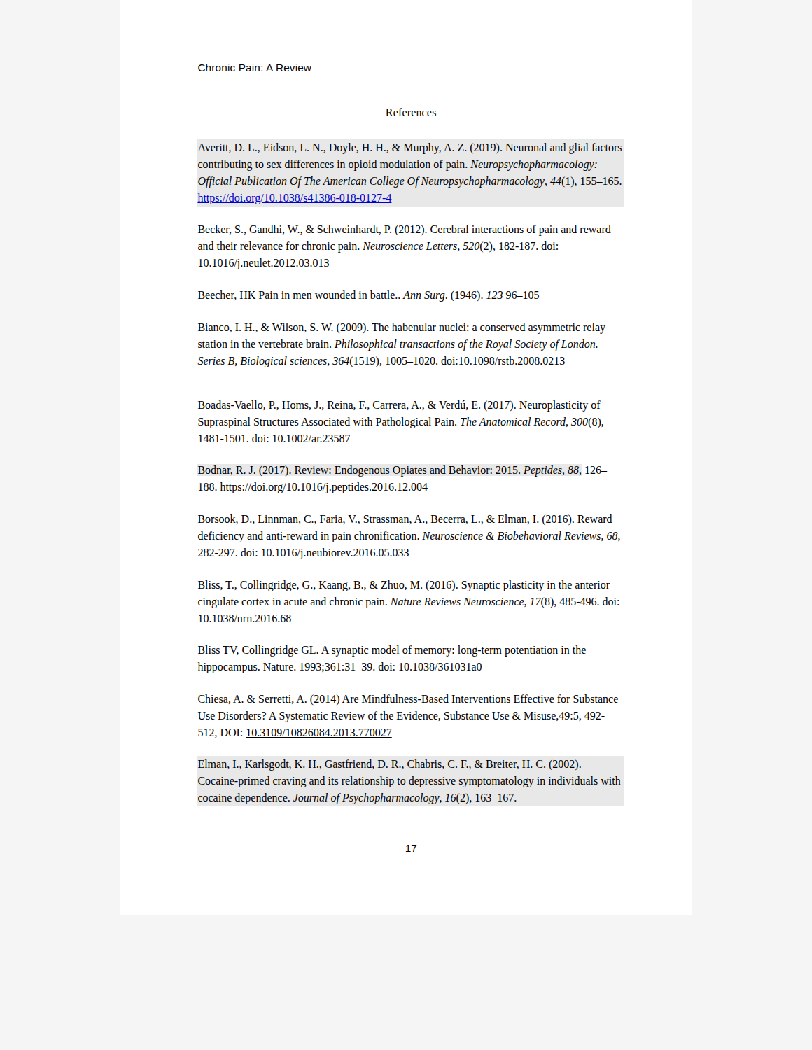Chronic Pain: A Review
References
Averitt, D. L., Eidson, L. N., Doyle, H. H., & Murphy, A. Z. (2019). Neuronal and glial factors contributing to sex differences in opioid modulation of pain. Neuropsychopharmacology: Official Publication Of The American College Of Neuropsychopharmacology, 44(1), 155–165. https://doi.org/10.1038/s41386-018-0127-4
Becker, S., Gandhi, W., & Schweinhardt, P. (2012). Cerebral interactions of pain and reward and their relevance for chronic pain. Neuroscience Letters, 520(2), 182-187. doi: 10.1016/j.neulet.2012.03.013
Beecher, HK Pain in men wounded in battle.. Ann Surg. (1946). 123 96–105
Bianco, I. H., & Wilson, S. W. (2009). The habenular nuclei: a conserved asymmetric relay station in the vertebrate brain. Philosophical transactions of the Royal Society of London. Series B, Biological sciences, 364(1519), 1005–1020. doi:10.1098/rstb.2008.0213
Boadas-Vaello, P., Homs, J., Reina, F., Carrera, A., & Verdú, E. (2017). Neuroplasticity of Supraspinal Structures Associated with Pathological Pain. The Anatomical Record, 300(8), 1481-1501. doi: 10.1002/ar.23587
Bodnar, R. J. (2017). Review: Endogenous Opiates and Behavior: 2015. Peptides, 88, 126–188. https://doi.org/10.1016/j.peptides.2016.12.004
Borsook, D., Linnman, C., Faria, V., Strassman, A., Becerra, L., & Elman, I. (2016). Reward deficiency and anti-reward in pain chronification. Neuroscience & Biobehavioral Reviews, 68, 282-297. doi: 10.1016/j.neubiorev.2016.05.033
Bliss, T., Collingridge, G., Kaang, B., & Zhuo, M. (2016). Synaptic plasticity in the anterior cingulate cortex in acute and chronic pain. Nature Reviews Neuroscience, 17(8), 485-496. doi: 10.1038/nrn.2016.68
Bliss TV, Collingridge GL. A synaptic model of memory: long-term potentiation in the hippocampus. Nature. 1993;361:31–39. doi: 10.1038/361031a0
Chiesa, A. & Serretti, A. (2014) Are Mindfulness-Based Interventions Effective for Substance Use Disorders? A Systematic Review of the Evidence, Substance Use & Misuse,49:5, 492-512, DOI: 10.3109/10826084.2013.770027
Elman, I., Karlsgodt, K. H., Gastfriend, D. R., Chabris, C. F., & Breiter, H. C. (2002). Cocaine-primed craving and its relationship to depressive symptomatology in individuals with cocaine dependence. Journal of Psychopharmacology, 16(2), 163–167.
17